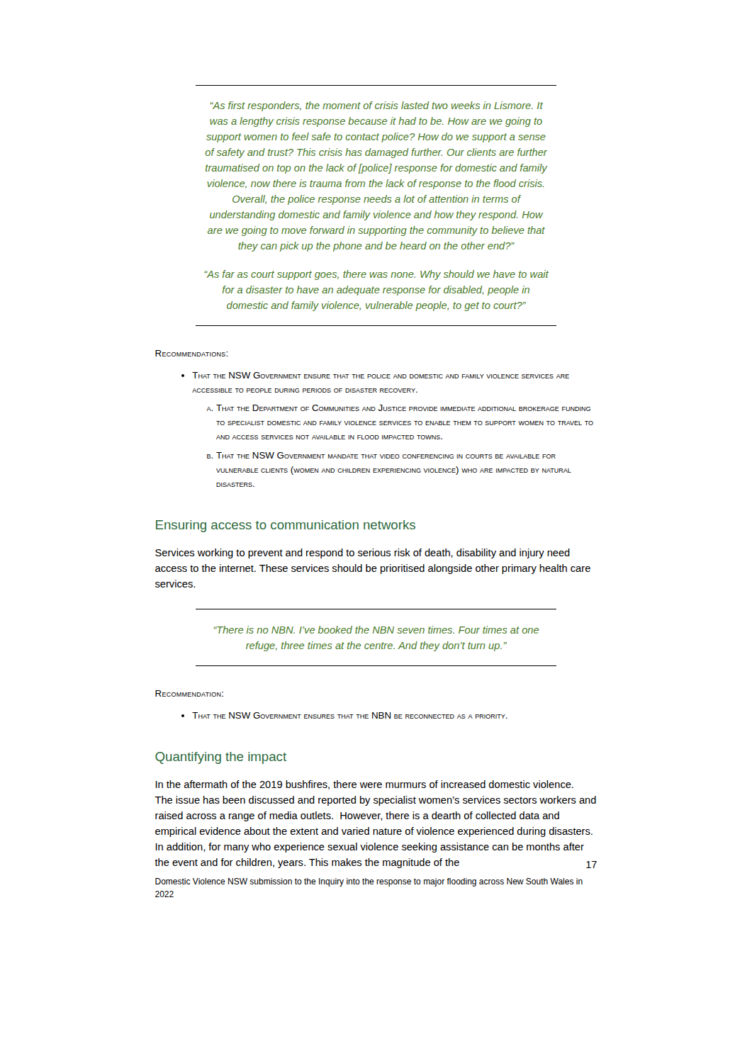“As first responders, the moment of crisis lasted two weeks in Lismore. It was a lengthy crisis response because it had to be. How are we going to support women to feel safe to contact police? How do we support a sense of safety and trust? This crisis has damaged further. Our clients are further traumatised on top on the lack of [police] response for domestic and family violence, now there is trauma from the lack of response to the flood crisis. Overall, the police response needs a lot of attention in terms of understanding domestic and family violence and how they respond. How are we going to move forward in supporting the community to believe that they can pick up the phone and be heard on the other end?”
“As far as court support goes, there was none. Why should we have to wait for a disaster to have an adequate response for disabled, people in domestic and family violence, vulnerable people, to get to court?”
Recommendations:
That the NSW Government ensure that the police and domestic and family violence services are accessible to people during periods of disaster recovery.
That the Department of Communities and Justice provide immediate additional brokerage funding to specialist domestic and family violence services to enable them to support women to travel to and access services not available in flood impacted towns.
That the NSW Government mandate that video conferencing in courts be available for vulnerable clients (women and children experiencing violence) who are impacted by natural disasters.
Ensuring access to communication networks
Services working to prevent and respond to serious risk of death, disability and injury need access to the internet. These services should be prioritised alongside other primary health care services.
“There is no NBN. I’ve booked the NBN seven times. Four times at one refuge, three times at the centre. And they don’t turn up.”
Recommendation:
That the NSW Government ensures that the NBN be reconnected as a priority.
Quantifying the impact
In the aftermath of the 2019 bushfires, there were murmurs of increased domestic violence. The issue has been discussed and reported by specialist women’s services sectors workers and raised across a range of media outlets. However, there is a dearth of collected data and empirical evidence about the extent and varied nature of violence experienced during disasters. In addition, for many who experience sexual violence seeking assistance can be months after the event and for children, years. This makes the magnitude of the
17
Domestic Violence NSW submission to the Inquiry into the response to major flooding across New South Wales in 2022